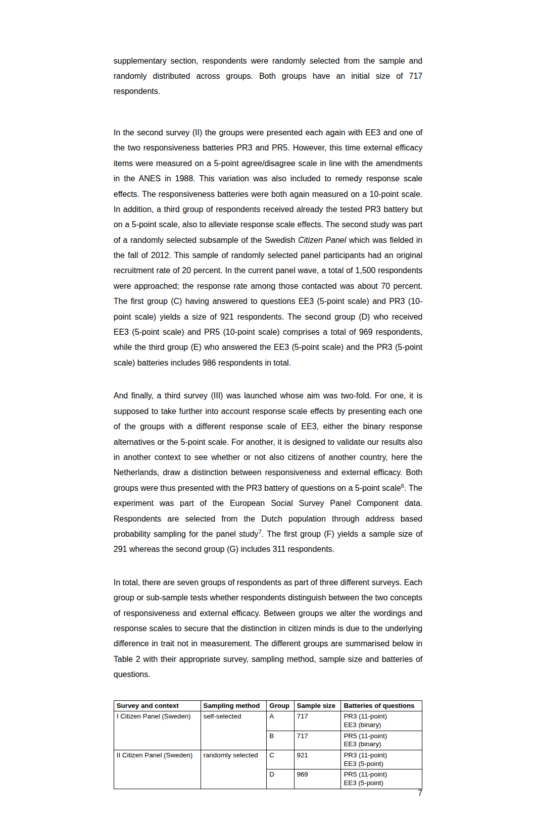supplementary section, respondents were randomly selected from the sample and randomly distributed across groups. Both groups have an initial size of 717 respondents.
In the second survey (II) the groups were presented each again with EE3 and one of the two responsiveness batteries PR3 and PR5. However, this time external efficacy items were measured on a 5-point agree/disagree scale in line with the amendments in the ANES in 1988. This variation was also included to remedy response scale effects. The responsiveness batteries were both again measured on a 10-point scale. In addition, a third group of respondents received already the tested PR3 battery but on a 5-point scale, also to alleviate response scale effects. The second study was part of a randomly selected subsample of the Swedish Citizen Panel which was fielded in the fall of 2012. This sample of randomly selected panel participants had an original recruitment rate of 20 percent. In the current panel wave, a total of 1,500 respondents were approached; the response rate among those contacted was about 70 percent. The first group (C) having answered to questions EE3 (5-point scale) and PR3 (10-point scale) yields a size of 921 respondents. The second group (D) who received EE3 (5-point scale) and PR5 (10-point scale) comprises a total of 969 respondents, while the third group (E) who answered the EE3 (5-point scale) and the PR3 (5-point scale) batteries includes 986 respondents in total.
And finally, a third survey (III) was launched whose aim was two-fold. For one, it is supposed to take further into account response scale effects by presenting each one of the groups with a different response scale of EE3, either the binary response alternatives or the 5-point scale. For another, it is designed to validate our results also in another context to see whether or not also citizens of another country, here the Netherlands, draw a distinction between responsiveness and external efficacy. Both groups were thus presented with the PR3 battery of questions on a 5-point scale6. The experiment was part of the European Social Survey Panel Component data. Respondents are selected from the Dutch population through address based probability sampling for the panel study7. The first group (F) yields a sample size of 291 whereas the second group (G) includes 311 respondents.
In total, there are seven groups of respondents as part of three different surveys. Each group or sub-sample tests whether respondents distinguish between the two concepts of responsiveness and external efficacy. Between groups we alter the wordings and response scales to secure that the distinction in citizen minds is due to the underlying difference in trait not in measurement. The different groups are summarised below in Table 2 with their appropriate survey, sampling method, sample size and batteries of questions.
| Survey and context | Sampling method | Group | Sample size | Batteries of questions |
| --- | --- | --- | --- | --- |
| I Citizen Panel (Sweden) | self-selected | A | 717 | PR3 (11-point) EE3 (binary) |
| B | 717 | PR5 (11-point) EE3 (binary) |
| II Citizen Panel (Sweden) | randomly selected | C | 921 | PR3 (11-point) EE3 (5-point) |
| D | 969 | PR5 (11-point) EE3 (5-point) |
7